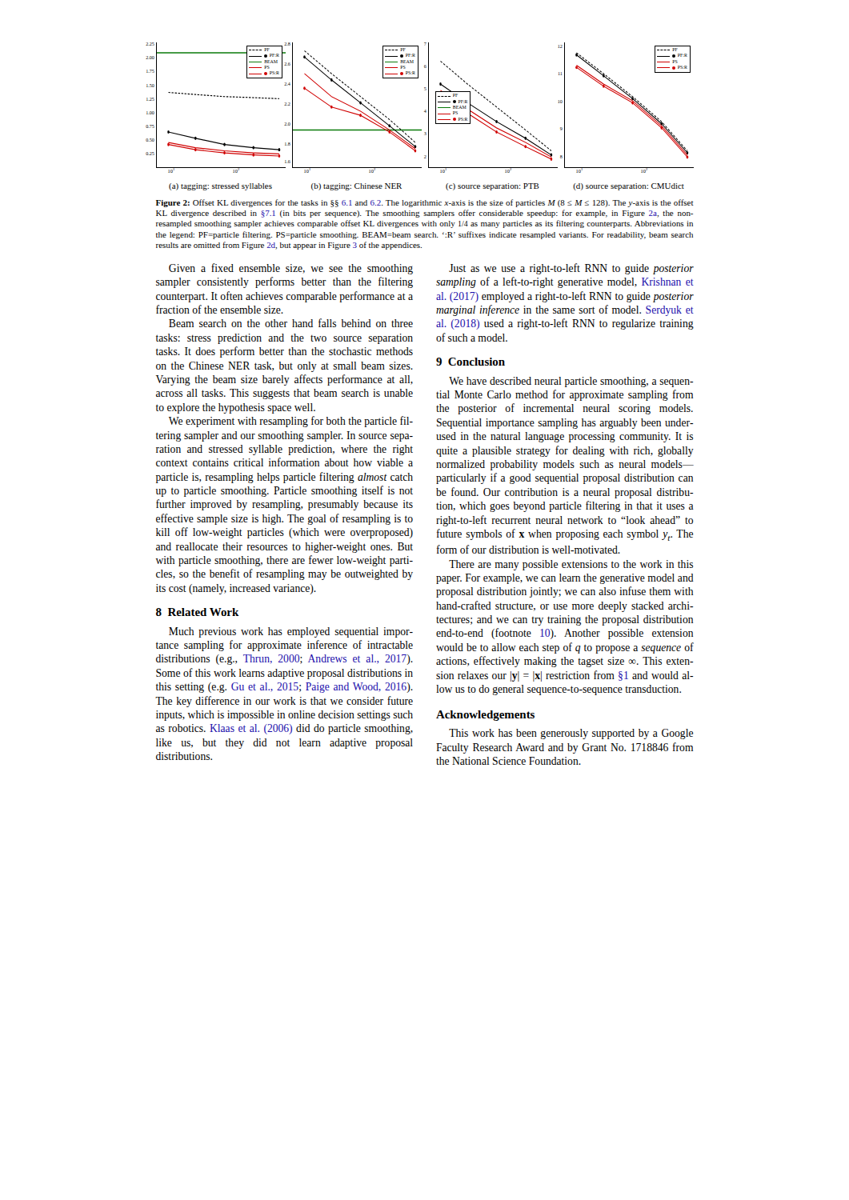2.25 2.00 1.75 1.50 1.25 1.00 0.75 0.50 0.25
PF
PF:R
BEAM
PS
PS:R
101102
(a) tagging: stressed syllables
2.8 2.6 2.4 2.2 2.0 1.8 1.6
PF
PF:R
BEAM
PS
PS:R
101102
(b) tagging: Chinese NER
7 6 5 4 3 2
PF
PF:R
BEAM
PS
PS:R
101102
(c) source separation: PTB
12 11 10 9 8
PF
PF:R
PS
PS:R
101102
(d) source separation: CMUdict
Figure 2: Offset KL divergences for the tasks in §§ 6.1 and 6.2. The logarithmic x-axis is the size of particles M (8 ≤ M ≤ 128). The y-axis is the offset KL divergence described in §7.1 (in bits per sequence). The smoothing samplers offer considerable speedup: for example, in Figure 2a, the non-resampled smoothing sampler achieves comparable offset KL divergences with only 1/4 as many particles as its filtering counterparts. Abbreviations in the legend: PF=particle filtering. PS=particle smoothing. BEAM=beam search. ‘:R’ suffixes indicate resampled variants. For readability, beam search results are omitted from Figure 2d, but appear in Figure 3 of the appendices.
Given a fixed ensemble size, we see the smoothing sampler consistently performs better than the filtering counterpart. It often achieves comparable performance at a fraction of the ensemble size.
Beam search on the other hand falls behind on three tasks: stress prediction and the two source separation tasks. It does perform better than the stochastic methods on the Chinese NER task, but only at small beam sizes. Varying the beam size barely affects performance at all, across all tasks. This suggests that beam search is unable to explore the hypothesis space well.
We experiment with resampling for both the particle filtering sampler and our smoothing sampler. In source separation and stressed syllable prediction, where the right context contains critical information about how viable a particle is, resampling helps particle filtering almost catch up to particle smoothing. Particle smoothing itself is not further improved by resampling, presumably because its effective sample size is high. The goal of resampling is to kill off low-weight particles (which were overproposed) and reallocate their resources to higher-weight ones. But with particle smoothing, there are fewer low-weight particles, so the benefit of resampling may be outweighted by its cost (namely, increased variance).
8 Related Work
Much previous work has employed sequential importance sampling for approximate inference of intractable distributions (e.g., Thrun, 2000; Andrews et al., 2017). Some of this work learns adaptive proposal distributions in this setting (e.g. Gu et al., 2015; Paige and Wood, 2016). The key difference in our work is that we consider future inputs, which is impossible in online decision settings such as robotics. Klaas et al. (2006) did do particle smoothing, like us, but they did not learn adaptive proposal distributions.
Just as we use a right-to-left RNN to guide posterior sampling of a left-to-right generative model, Krishnan et al. (2017) employed a right-to-left RNN to guide posterior marginal inference in the same sort of model. Serdyuk et al. (2018) used a right-to-left RNN to regularize training of such a model.
9 Conclusion
We have described neural particle smoothing, a sequential Monte Carlo method for approximate sampling from the posterior of incremental neural scoring models. Sequential importance sampling has arguably been underused in the natural language processing community. It is quite a plausible strategy for dealing with rich, globally normalized probability models such as neural models—particularly if a good sequential proposal distribution can be found. Our contribution is a neural proposal distribution, which goes beyond particle filtering in that it uses a right-to-left recurrent neural network to “look ahead” to future symbols of x when proposing each symbol yt. The form of our distribution is well-motivated.
There are many possible extensions to the work in this paper. For example, we can learn the generative model and proposal distribution jointly; we can also infuse them with hand-crafted structure, or use more deeply stacked architectures; and we can try training the proposal distribution end-to-end (footnote 10). Another possible extension would be to allow each step of q to propose a sequence of actions, effectively making the tagset size ∞. This extension relaxes our |y| = |x| restriction from §1 and would allow us to do general sequence-to-sequence transduction.
Acknowledgements
This work has been generously supported by a Google Faculty Research Award and by Grant No. 1718846 from the National Science Foundation.